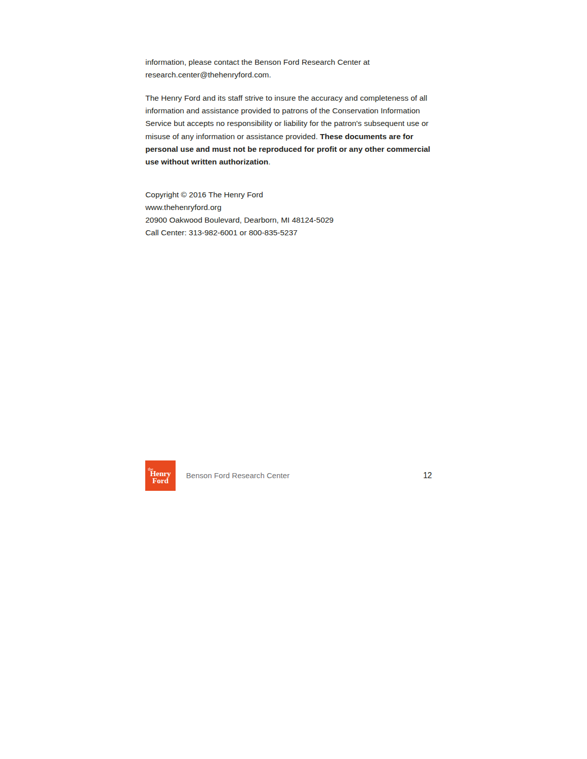information, please contact the Benson Ford Research Center at research.center@thehenryford.com.
The Henry Ford and its staff strive to insure the accuracy and completeness of all information and assistance provided to patrons of the Conservation Information Service but accepts no responsibility or liability for the patron's subsequent use or misuse of any information or assistance provided. These documents are for personal use and must not be reproduced for profit or any other commercial use without written authorization.
Copyright © 2016 The Henry Ford www.thehenryford.org 20900 Oakwood Boulevard, Dearborn, MI 48124-5029 Call Center: 313-982-6001 or 800-835-5237
the Henry Ford
Benson Ford Research Center
12